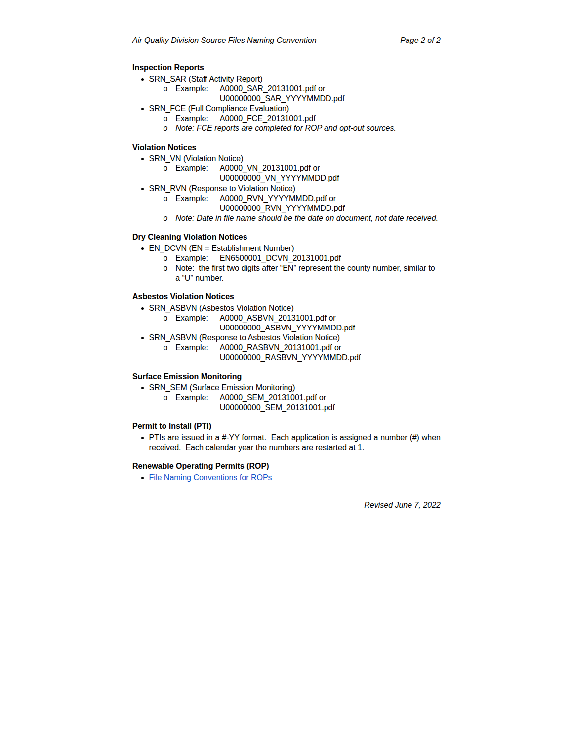Air Quality Division Source Files Naming Convention
Page 2 of 2
Inspection Reports
SRN_SAR (Staff Activity Report)
Example: A0000_SAR_20131001.pdf orU00000000_SAR_YYYYMMDD.pdf
SRN_FCE (Full Compliance Evaluation)
Example: A0000_FCE_20131001.pdf
Note: FCE reports are completed for ROP and opt-out sources.
Violation Notices
SRN_VN (Violation Notice)
Example: A0000_VN_20131001.pdf orU00000000_VN_YYYYMMDD.pdf
SRN_RVN (Response to Violation Notice)
Example: A0000_RVN_YYYYMMDD.pdf orU00000000_RVN_YYYYMMDD.pdf
Note: Date in file name should be the date on document, not date received.
Dry Cleaning Violation Notices
EN_DCVN (EN = Establishment Number)
Example: EN6500001_DCVN_20131001.pdf
Note: the first two digits after “EN” represent the county number, similar to a “U” number.
Asbestos Violation Notices
SRN_ASBVN (Asbestos Violation Notice)
Example: A0000_ASBVN_20131001.pdf orU00000000_ASBVN_YYYYMMDD.pdf
SRN_ASBVN (Response to Asbestos Violation Notice)
Example: A0000_RASBVN_20131001.pdf orU00000000_RASBVN_YYYYMMDD.pdf
Surface Emission Monitoring
SRN_SEM (Surface Emission Monitoring)
Example: A0000_SEM_20131001.pdf orU00000000_SEM_20131001.pdf
Permit to Install (PTI)
PTIs are issued in a #-YY format. Each application is assigned a number (#) when received. Each calendar year the numbers are restarted at 1.
Renewable Operating Permits (ROP)
File Naming Conventions for ROPs
Revised June 7, 2022